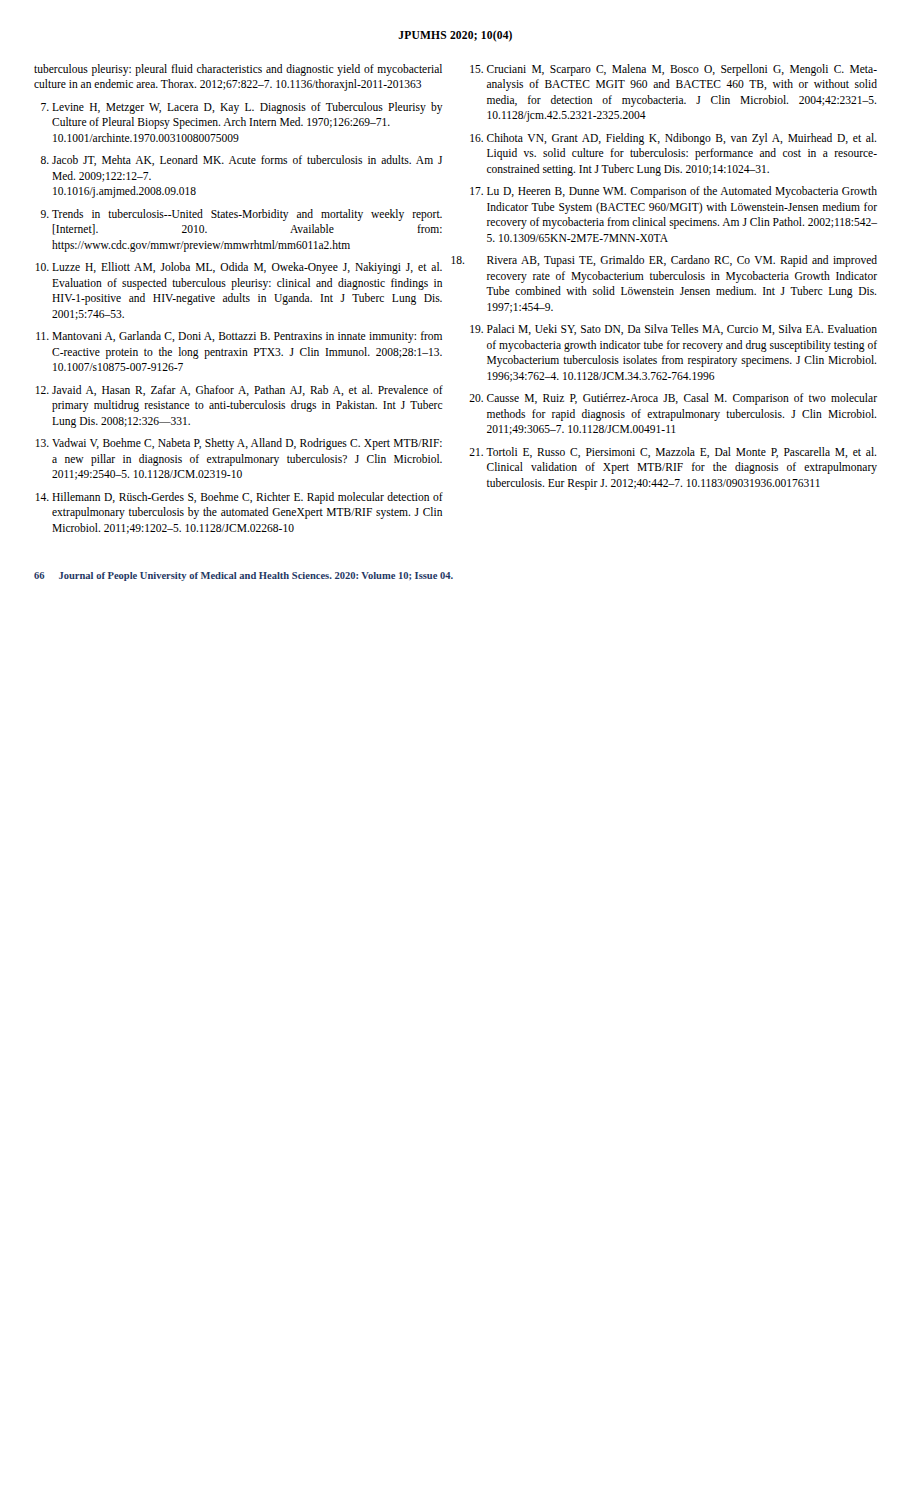JPUMHS 2020; 10(04)
tuberculous pleurisy: pleural fluid characteristics and diagnostic yield of mycobacterial culture in an endemic area. Thorax. 2012;67:822–7. 10.1136/thoraxjnl-2011-201363
Levine H, Metzger W, Lacera D, Kay L. Diagnosis of Tuberculous Pleurisy by Culture of Pleural Biopsy Specimen. Arch Intern Med. 1970;126:269–71.
10.1001/archinte.1970.00310080075009
Jacob JT, Mehta AK, Leonard MK. Acute forms of tuberculosis in adults. Am J Med. 2009;122:12–7.
10.1016/j.amjmed.2008.09.018
Trends in tuberculosis--United States-Morbidity and mortality weekly report. [Internet]. 2010. Available from: https://www.cdc.gov/mmwr/preview/mmwrhtml/mm6011a2.htm
Luzze H, Elliott AM, Joloba ML, Odida M, Oweka-Onyee J, Nakiyingi J, et al. Evaluation of suspected tuberculous pleurisy: clinical and diagnostic findings in HIV-1-positive and HIV-negative adults in Uganda. Int J Tuberc Lung Dis. 2001;5:746–53.
Mantovani A, Garlanda C, Doni A, Bottazzi B. Pentraxins in innate immunity: from C-reactive protein to the long pentraxin PTX3. J Clin Immunol. 2008;28:1–13. 10.1007/s10875-007-9126-7
Javaid A, Hasan R, Zafar A, Ghafoor A, Pathan AJ, Rab A, et al. Prevalence of primary multidrug resistance to anti-tuberculosis drugs in Pakistan. Int J Tuberc Lung Dis. 2008;12:326—331.
Vadwai V, Boehme C, Nabeta P, Shetty A, Alland D, Rodrigues C. Xpert MTB/RIF: a new pillar in diagnosis of extrapulmonary tuberculosis? J Clin Microbiol. 2011;49:2540–5. 10.1128/JCM.02319-10
Hillemann D, Rüsch-Gerdes S, Boehme C, Richter E. Rapid molecular detection of extrapulmonary tuberculosis by the automated GeneXpert MTB/RIF system. J Clin Microbiol. 2011;49:1202–5. 10.1128/JCM.02268-10
Cruciani M, Scarparo C, Malena M, Bosco O, Serpelloni G, Mengoli C. Meta-analysis of BACTEC MGIT 960 and BACTEC 460 TB, with or without solid media, for detection of mycobacteria. J Clin Microbiol. 2004;42:2321–5. 10.1128/jcm.42.5.2321-2325.2004
Chihota VN, Grant AD, Fielding K, Ndibongo B, van Zyl A, Muirhead D, et al. Liquid vs. solid culture for tuberculosis: performance and cost in a resource-constrained setting. Int J Tuberc Lung Dis. 2010;14:1024–31.
Lu D, Heeren B, Dunne WM. Comparison of the Automated Mycobacteria Growth Indicator Tube System (BACTEC 960/MGIT) with Löwenstein-Jensen medium for recovery of mycobacteria from clinical specimens. Am J Clin Pathol. 2002;118:542–5. 10.1309/65KN-2M7E-7MNN-X0TA
18. Rivera AB, Tupasi TE, Grimaldo ER, Cardano RC, Co VM. Rapid and improved recovery rate of Mycobacterium tuberculosis in Mycobacteria Growth Indicator Tube combined with solid Löwenstein Jensen medium. Int J Tuberc Lung Dis. 1997;1:454–9.
Palaci M, Ueki SY, Sato DN, Da Silva Telles MA, Curcio M, Silva EA. Evaluation of mycobacteria growth indicator tube for recovery and drug susceptibility testing of Mycobacterium tuberculosis isolates from respiratory specimens. J Clin Microbiol. 1996;34:762–4. 10.1128/JCM.34.3.762-764.1996
Causse M, Ruiz P, Gutiérrez-Aroca JB, Casal M. Comparison of two molecular methods for rapid diagnosis of extrapulmonary tuberculosis. J Clin Microbiol. 2011;49:3065–7. 10.1128/JCM.00491-11
Tortoli E, Russo C, Piersimoni C, Mazzola E, Dal Monte P, Pascarella M, et al. Clinical validation of Xpert MTB/RIF for the diagnosis of extrapulmonary tuberculosis. Eur Respir J. 2012;40:442–7. 10.1183/09031936.00176311
66 Journal of People University of Medical and Health Sciences. 2020: Volume 10; Issue 04.